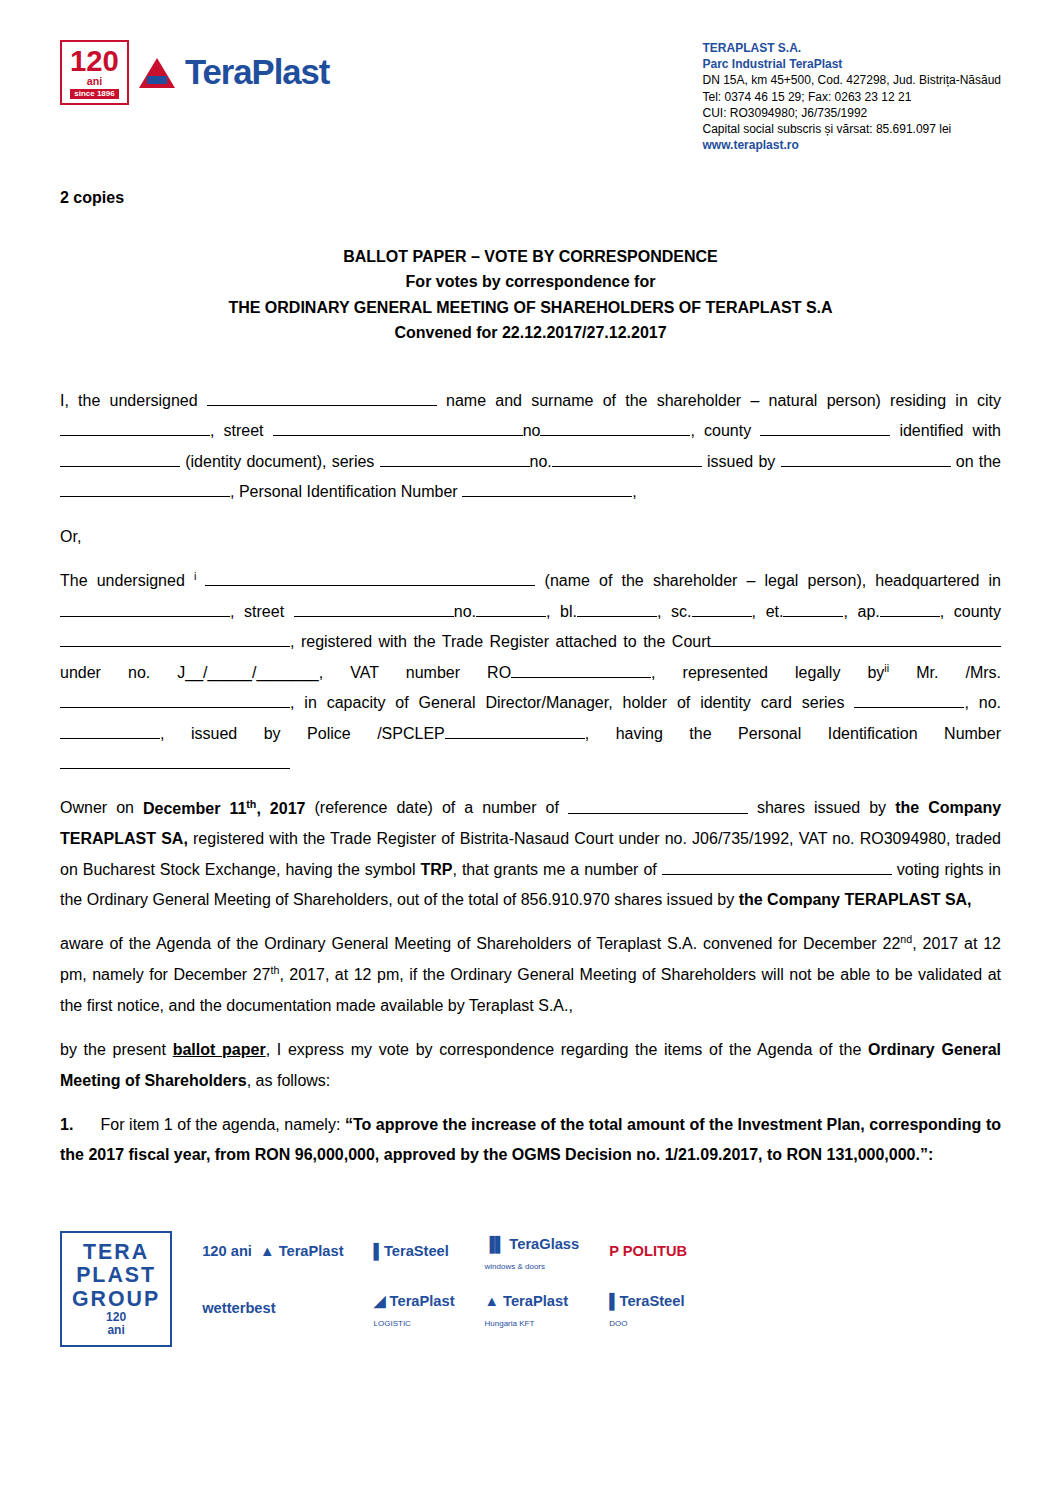120 ani since 1896
TeraPlast
TERAPLAST S.A.
Parc Industrial TeraPlast
DN 15A, km 45+500, Cod. 427298, Jud. Bistrița-Năsăud
Tel: 0374 46 15 29; Fax: 0263 23 12 21
CUI: RO3094980; J6/735/1992
Capital social subscris și vărsat: 85.691.097 lei
www.teraplast.ro
2 copies
BALLOT PAPER – VOTE BY CORRESPONDENCE
For votes by correspondence for
THE ORDINARY GENERAL MEETING OF SHAREHOLDERS OF TERAPLAST S.A
Convened for 22.12.2017/27.12.2017
I, the undersigned name and surname of the shareholder – natural person) residing in city , street no , county identified with (identity document), series no. issued by on the , Personal Identification Number ,
Or,
The undersigned i (name of the shareholder – legal person), headquartered in , street no. , bl. , sc. , et. , ap. , county , registered with the Trade Register attached to the Court under no. J__/_____/_______, VAT number RO , represented legally byii Mr. /Mrs. , in capacity of General Director/Manager, holder of identity card series , no. , issued by Police /SPCLEP , having the Personal Identification Number
Owner on December 11th, 2017 (reference date) of a number of shares issued by the Company TERAPLAST SA, registered with the Trade Register of Bistrita-Nasaud Court under no. J06/735/1992, VAT no. RO3094980, traded on Bucharest Stock Exchange, having the symbol TRP, that grants me a number of voting rights in the Ordinary General Meeting of Shareholders, out of the total of 856.910.970 shares issued by the Company TERAPLAST SA,
aware of the Agenda of the Ordinary General Meeting of Shareholders of Teraplast S.A. convened for December 22nd, 2017 at 12 pm, namely for December 27th, 2017, at 12 pm, if the Ordinary General Meeting of Shareholders will not be able to be validated at the first notice, and the documentation made available by Teraplast S.A.,
by the present ballot paper, I express my vote by correspondence regarding the items of the Agenda of the Ordinary General Meeting of Shareholders, as follows:
1. For item 1 of the agenda, namely: “To approve the increase of the total amount of the Investment Plan, corresponding to the 2017 fiscal year, from RON 96,000,000, approved by the OGMS Decision no. 1/21.09.2017, to RON 131,000,000.”:
TERA
PLAST
GROUP
120
ani
120 ani ▲ TeraPlast
▌TeraSteel
▐▌ TeraGlasswindows & doors
P POLITUB
wetterbest
◢ TeraPlastLOGISTIC
▲ TeraPlastHungaria KFT
▌TeraSteelDOO